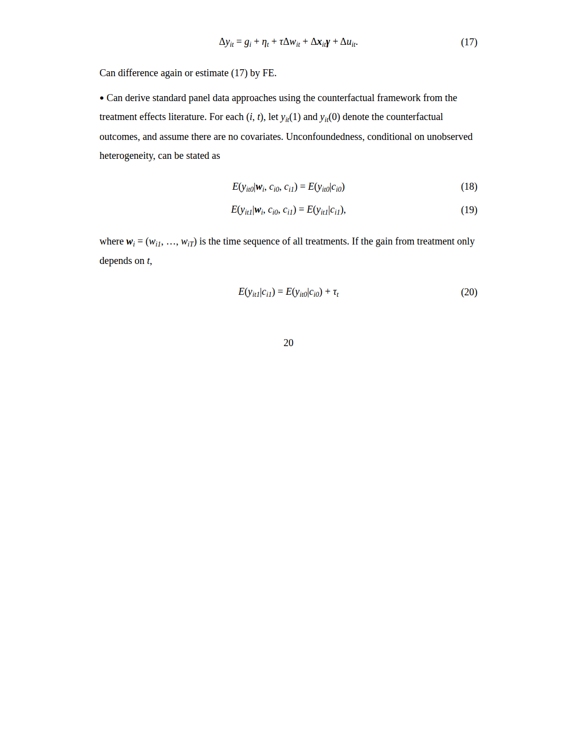Δyit = gi + ηt + τ Δwit + Δxitγ + Δuit.
(17)
Can difference again or estimate (17) by FE.
Can derive standard panel data approaches using the counterfactual framework from the treatment effects literature. For each (i, t), let yit(1) and yit(0) denote the counterfactual outcomes, and assume there are no covariates. Unconfoundedness, conditional on unobserved heterogeneity, can be stated as
E(yit0|wi, ci0, ci1) = E(yit0|ci0)
(18)
E(yit1|wi, ci0, ci1) = E(yit1|ci1),
(19)
where wi = (wi1, …, wiT) is the time sequence of all treatments. If the gain from treatment only depends on t,
E(yit1|ci1) = E(yit0|ci0) + τt
(20)
20